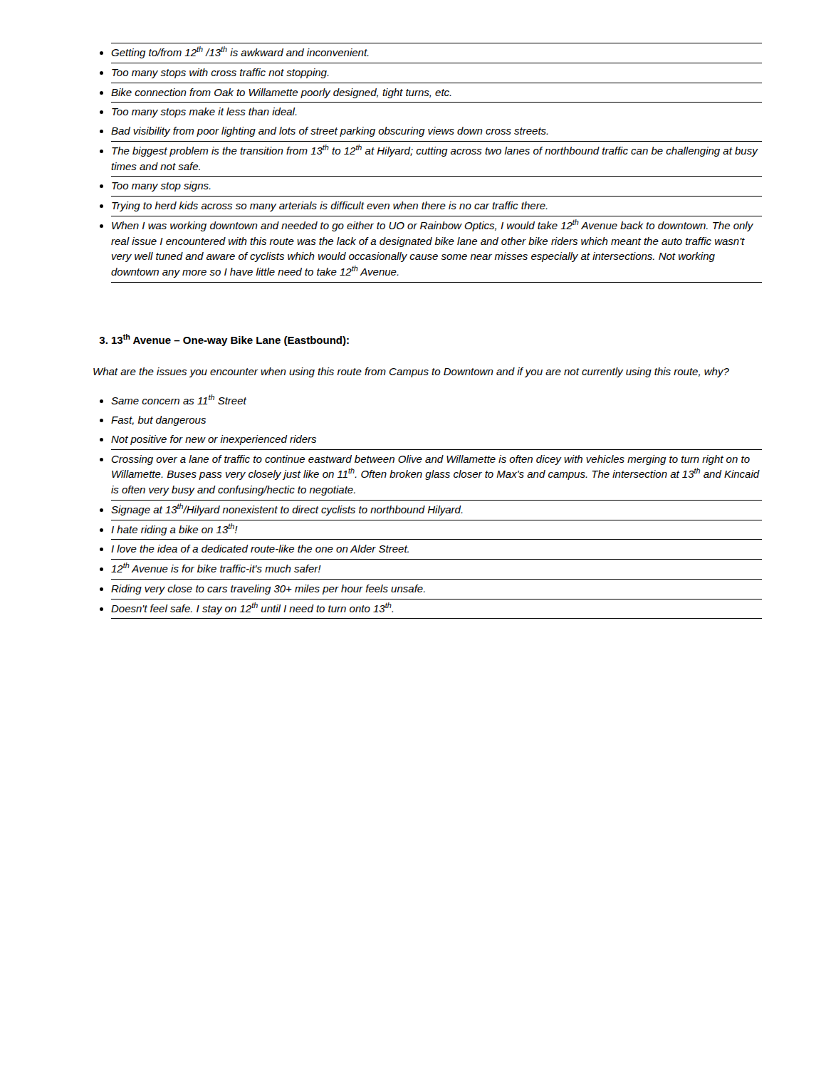Getting to/from 12th /13th is awkward and inconvenient.
Too many stops with cross traffic not stopping.
Bike connection from Oak to Willamette poorly designed, tight turns, etc.
Too many stops make it less than ideal.
Bad visibility from poor lighting and lots of street parking obscuring views down cross streets.
The biggest problem is the transition from 13th to 12th at Hilyard; cutting across two lanes of northbound traffic can be challenging at busy times and not safe.
Too many stop signs.
Trying to herd kids across so many arterials is difficult even when there is no car traffic there.
When I was working downtown and needed to go either to UO or Rainbow Optics, I would take 12th Avenue back to downtown. The only real issue I encountered with this route was the lack of a designated bike lane and other bike riders which meant the auto traffic wasn't very well tuned and aware of cyclists which would occasionally cause some near misses especially at intersections. Not working downtown any more so I have little need to take 12th Avenue.
13th Avenue – One-way Bike Lane (Eastbound):
What are the issues you encounter when using this route from Campus to Downtown and if you are not currently using this route, why?
Same concern as 11th Street
Fast, but dangerous
Not positive for new or inexperienced riders
Crossing over a lane of traffic to continue eastward between Olive and Willamette is often dicey with vehicles merging to turn right on to Willamette. Buses pass very closely just like on 11th. Often broken glass closer to Max's and campus. The intersection at 13th and Kincaid is often very busy and confusing/hectic to negotiate.
Signage at 13th/Hilyard nonexistent to direct cyclists to northbound Hilyard.
I hate riding a bike on 13th!
I love the idea of a dedicated route-like the one on Alder Street.
12th Avenue is for bike traffic-it's much safer!
Riding very close to cars traveling 30+ miles per hour feels unsafe.
Doesn't feel safe. I stay on 12th until I need to turn onto 13th.